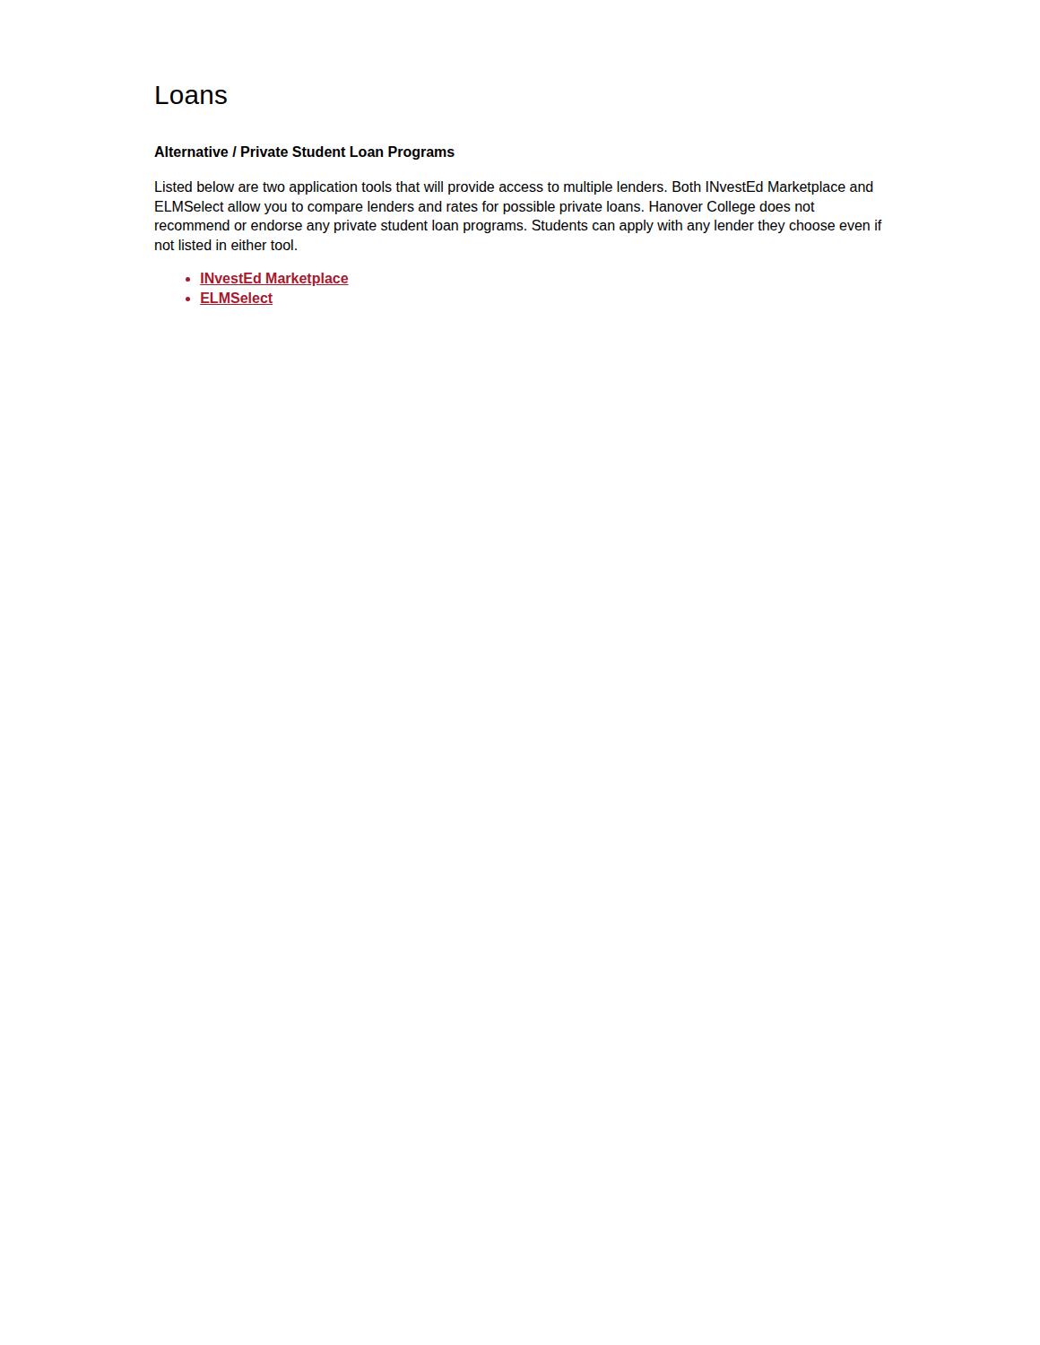Loans
Alternative / Private Student Loan Programs
Listed below are two application tools that will provide access to multiple lenders. Both INvestEd Marketplace and ELMSelect allow you to compare lenders and rates for possible private loans. Hanover College does not recommend or endorse any private student loan programs. Students can apply with any lender they choose even if not listed in either tool.
INvestEd Marketplace
ELMSelect